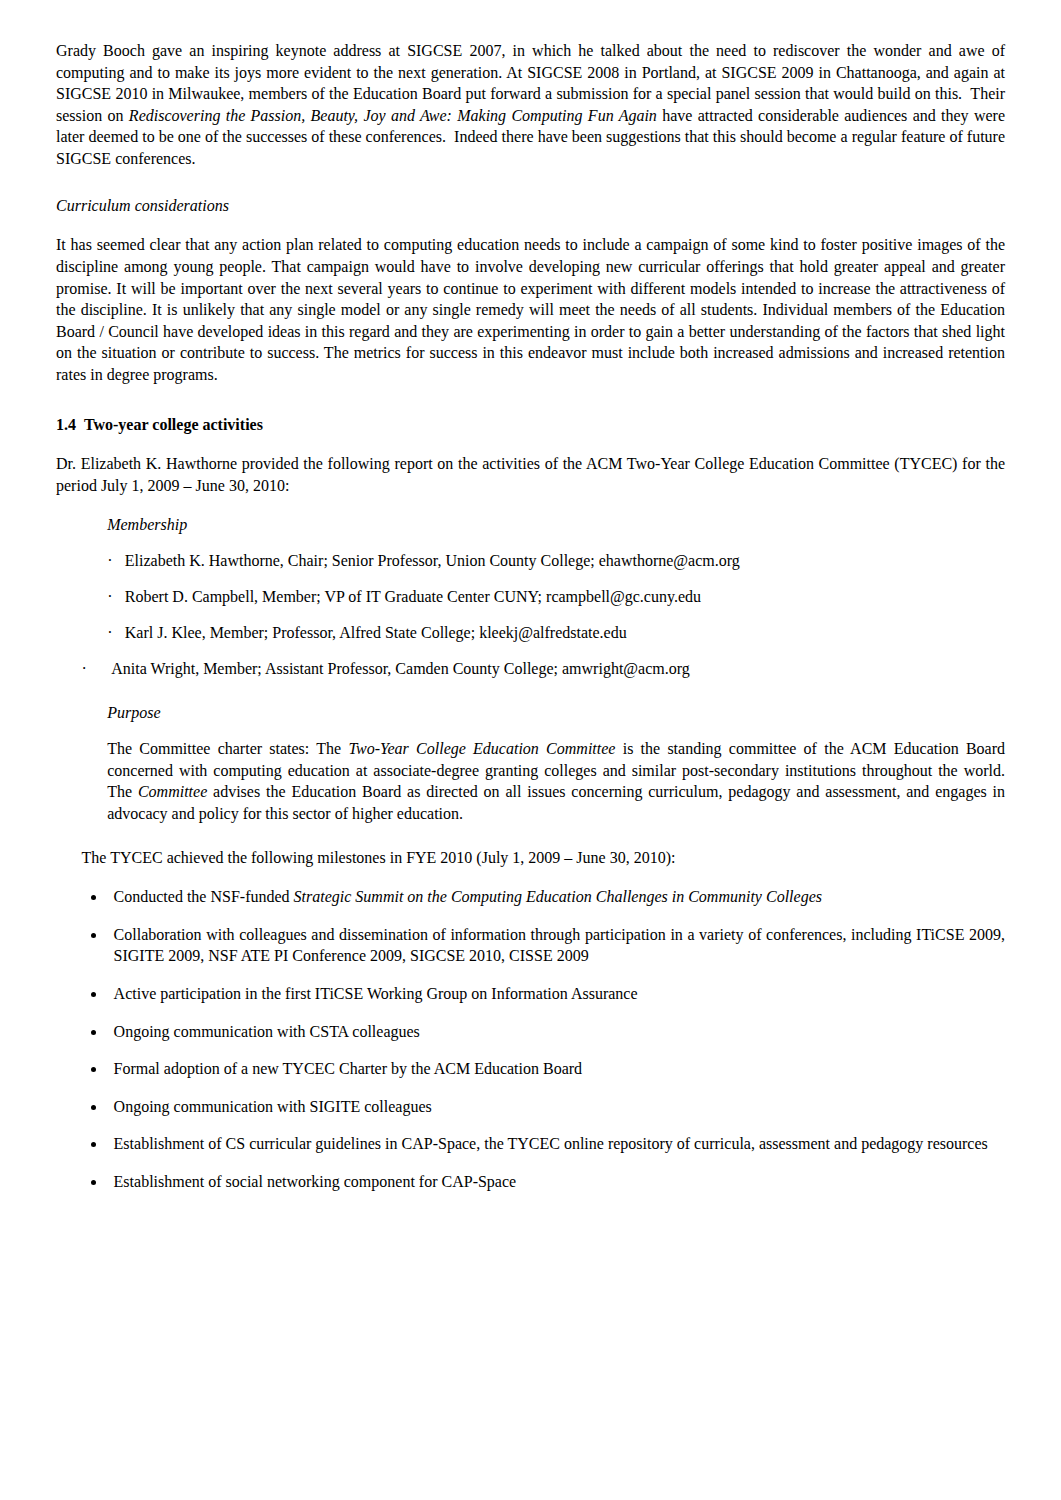Grady Booch gave an inspiring keynote address at SIGCSE 2007, in which he talked about the need to rediscover the wonder and awe of computing and to make its joys more evident to the next generation. At SIGCSE 2008 in Portland, at SIGCSE 2009 in Chattanooga, and again at SIGCSE 2010 in Milwaukee, members of the Education Board put forward a submission for a special panel session that would build on this. Their session on Rediscovering the Passion, Beauty, Joy and Awe: Making Computing Fun Again have attracted considerable audiences and they were later deemed to be one of the successes of these conferences. Indeed there have been suggestions that this should become a regular feature of future SIGCSE conferences.
Curriculum considerations
It has seemed clear that any action plan related to computing education needs to include a campaign of some kind to foster positive images of the discipline among young people. That campaign would have to involve developing new curricular offerings that hold greater appeal and greater promise. It will be important over the next several years to continue to experiment with different models intended to increase the attractiveness of the discipline. It is unlikely that any single model or any single remedy will meet the needs of all students. Individual members of the Education Board / Council have developed ideas in this regard and they are experimenting in order to gain a better understanding of the factors that shed light on the situation or contribute to success. The metrics for success in this endeavor must include both increased admissions and increased retention rates in degree programs.
1.4 Two-year college activities
Dr. Elizabeth K. Hawthorne provided the following report on the activities of the ACM Two-Year College Education Committee (TYCEC) for the period July 1, 2009 – June 30, 2010:
Membership
Elizabeth K. Hawthorne, Chair; Senior Professor, Union County College; ehawthorne@acm.org
Robert D. Campbell, Member; VP of IT Graduate Center CUNY; rcampbell@gc.cuny.edu
Karl J. Klee, Member; Professor, Alfred State College; kleekj@alfredstate.edu
Anita Wright, Member; Assistant Professor, Camden County College; amwright@acm.org
Purpose
The Committee charter states: The Two-Year College Education Committee is the standing committee of the ACM Education Board concerned with computing education at associate-degree granting colleges and similar post-secondary institutions throughout the world. The Committee advises the Education Board as directed on all issues concerning curriculum, pedagogy and assessment, and engages in advocacy and policy for this sector of higher education.
The TYCEC achieved the following milestones in FYE 2010 (July 1, 2009 – June 30, 2010):
Conducted the NSF-funded Strategic Summit on the Computing Education Challenges in Community Colleges
Collaboration with colleagues and dissemination of information through participation in a variety of conferences, including ITiCSE 2009, SIGITE 2009, NSF ATE PI Conference 2009, SIGCSE 2010, CISSE 2009
Active participation in the first ITiCSE Working Group on Information Assurance
Ongoing communication with CSTA colleagues
Formal adoption of a new TYCEC Charter by the ACM Education Board
Ongoing communication with SIGITE colleagues
Establishment of CS curricular guidelines in CAP-Space, the TYCEC online repository of curricula, assessment and pedagogy resources
Establishment of social networking component for CAP-Space